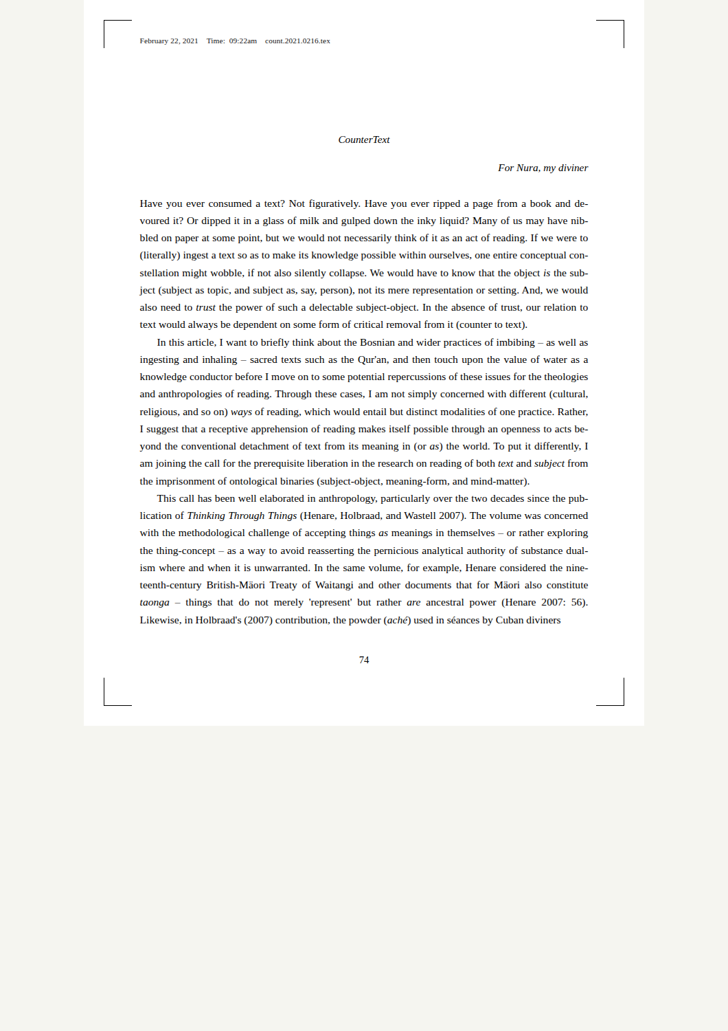February 22, 2021 Time: 09:22am count.2021.0216.tex
CounterText
For Nura, my diviner
Have you ever consumed a text? Not figuratively. Have you ever ripped a page from a book and devoured it? Or dipped it in a glass of milk and gulped down the inky liquid? Many of us may have nibbled on paper at some point, but we would not necessarily think of it as an act of reading. If we were to (literally) ingest a text so as to make its knowledge possible within ourselves, one entire conceptual constellation might wobble, if not also silently collapse. We would have to know that the object is the subject (subject as topic, and subject as, say, person), not its mere representation or setting. And, we would also need to trust the power of such a delectable subject-object. In the absence of trust, our relation to text would always be dependent on some form of critical removal from it (counter to text).
In this article, I want to briefly think about the Bosnian and wider practices of imbibing – as well as ingesting and inhaling – sacred texts such as the Qur'an, and then touch upon the value of water as a knowledge conductor before I move on to some potential repercussions of these issues for the theologies and anthropologies of reading. Through these cases, I am not simply concerned with different (cultural, religious, and so on) ways of reading, which would entail but distinct modalities of one practice. Rather, I suggest that a receptive apprehension of reading makes itself possible through an openness to acts beyond the conventional detachment of text from its meaning in (or as) the world. To put it differently, I am joining the call for the prerequisite liberation in the research on reading of both text and subject from the imprisonment of ontological binaries (subject-object, meaning-form, and mind-matter).
This call has been well elaborated in anthropology, particularly over the two decades since the publication of Thinking Through Things (Henare, Holbraad, and Wastell 2007). The volume was concerned with the methodological challenge of accepting things as meanings in themselves – or rather exploring the thing-concept – as a way to avoid reasserting the pernicious analytical authority of substance dualism where and when it is unwarranted. In the same volume, for example, Henare considered the nineteenth-century British-Mäori Treaty of Waitangi and other documents that for Mäori also constitute taonga – things that do not merely 'represent' but rather are ancestral power (Henare 2007: 56). Likewise, in Holbraad's (2007) contribution, the powder (aché) used in séances by Cuban diviners
74